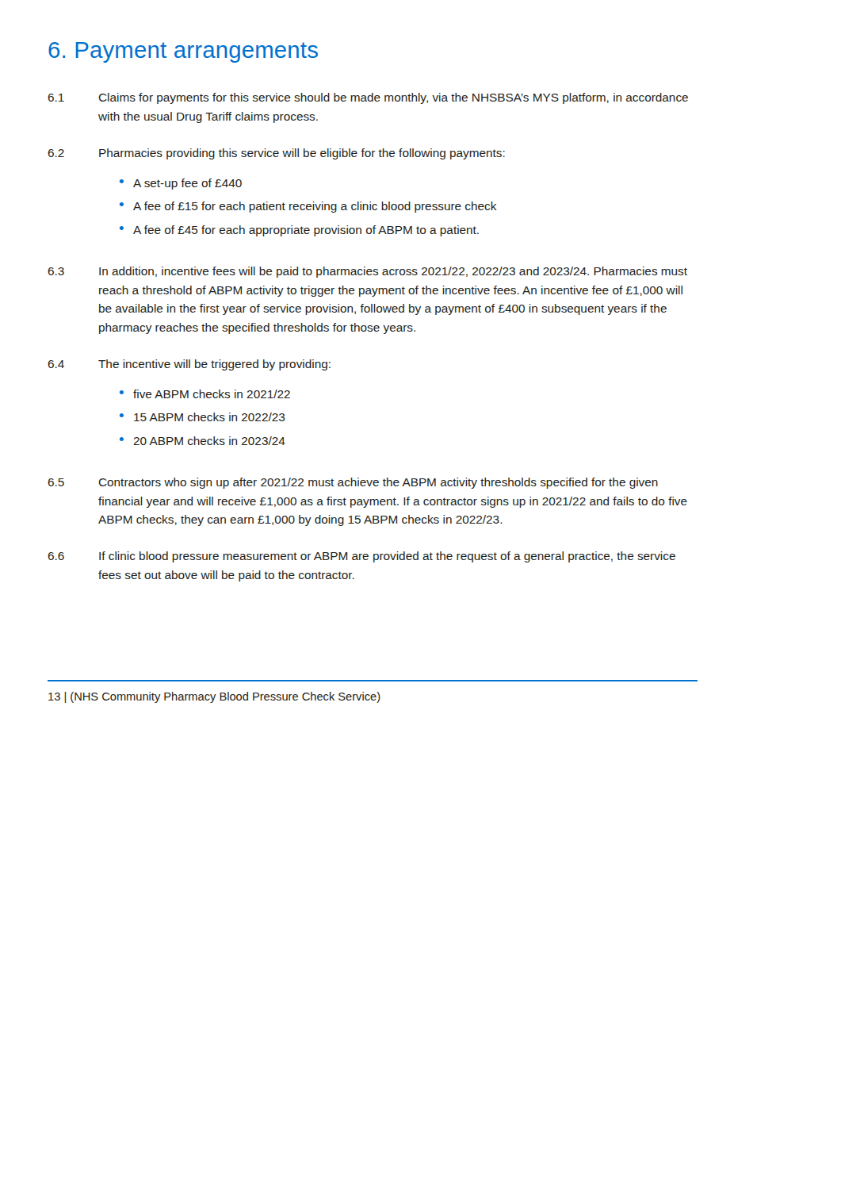6. Payment arrangements
6.1
Claims for payments for this service should be made monthly, via the NHSBSA’s MYS platform, in accordance with the usual Drug Tariff claims process.
6.2
Pharmacies providing this service will be eligible for the following payments:
A set-up fee of £440
A fee of £15 for each patient receiving a clinic blood pressure check
A fee of £45 for each appropriate provision of ABPM to a patient.
6.3
In addition, incentive fees will be paid to pharmacies across 2021/22, 2022/23 and 2023/24. Pharmacies must reach a threshold of ABPM activity to trigger the payment of the incentive fees. An incentive fee of £1,000 will be available in the first year of service provision, followed by a payment of £400 in subsequent years if the pharmacy reaches the specified thresholds for those years.
6.4
The incentive will be triggered by providing:
five ABPM checks in 2021/22
15 ABPM checks in 2022/23
20 ABPM checks in 2023/24
6.5
Contractors who sign up after 2021/22 must achieve the ABPM activity thresholds specified for the given financial year and will receive £1,000 as a first payment. If a contractor signs up in 2021/22 and fails to do five ABPM checks, they can earn £1,000 by doing 15 ABPM checks in 2022/23.
6.6
If clinic blood pressure measurement or ABPM are provided at the request of a general practice, the service fees set out above will be paid to the contractor.
13 | (NHS Community Pharmacy Blood Pressure Check Service)